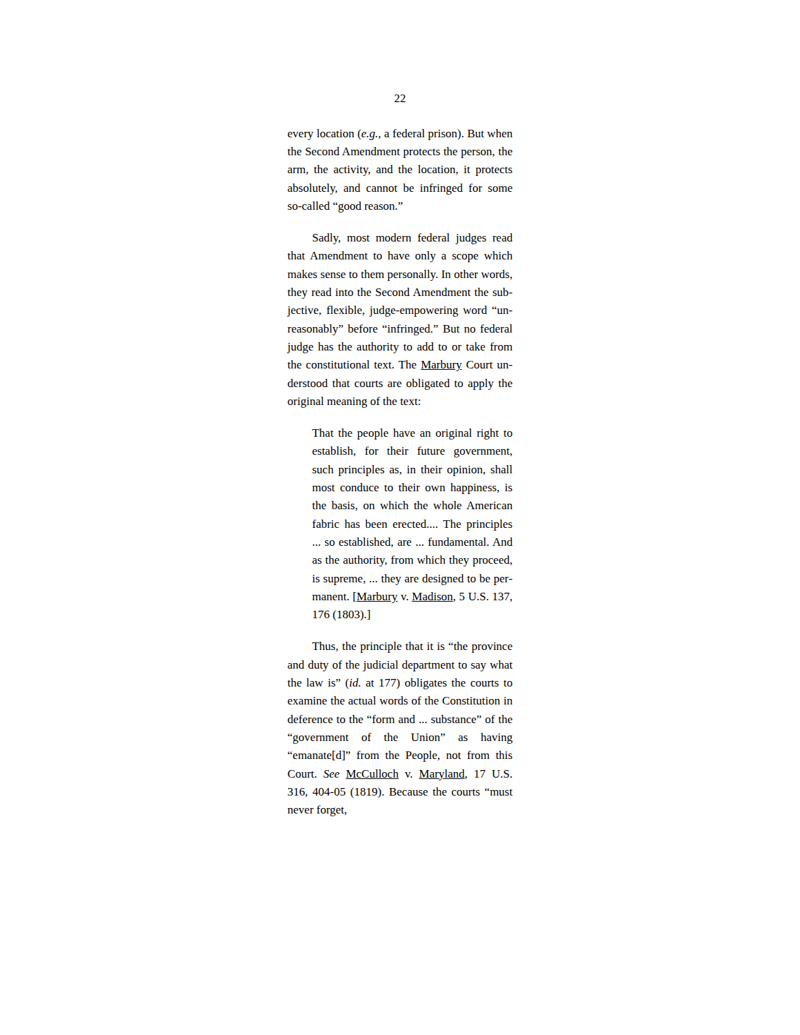22
every location (e.g., a federal prison). But when the Second Amendment protects the person, the arm, the activity, and the location, it protects absolutely, and cannot be infringed for some so-called “good reason.”
Sadly, most modern federal judges read that Amendment to have only a scope which makes sense to them personally. In other words, they read into the Second Amendment the subjective, flexible, judge-empowering word “unreasonably” before “infringed.” But no federal judge has the authority to add to or take from the constitutional text. The Marbury Court understood that courts are obligated to apply the original meaning of the text:
That the people have an original right to establish, for their future government, such principles as, in their opinion, shall most conduce to their own happiness, is the basis, on which the whole American fabric has been erected.... The principles ... so established, are ... fundamental. And as the authority, from which they proceed, is supreme, ... they are designed to be permanent. [Marbury v. Madison, 5 U.S. 137, 176 (1803).]
Thus, the principle that it is “the province and duty of the judicial department to say what the law is” (id. at 177) obligates the courts to examine the actual words of the Constitution in deference to the “form and ... substance” of the “government of the Union” as having “emanate[d]” from the People, not from this Court. See McCulloch v. Maryland, 17 U.S. 316, 404-05 (1819). Because the courts “must never forget,